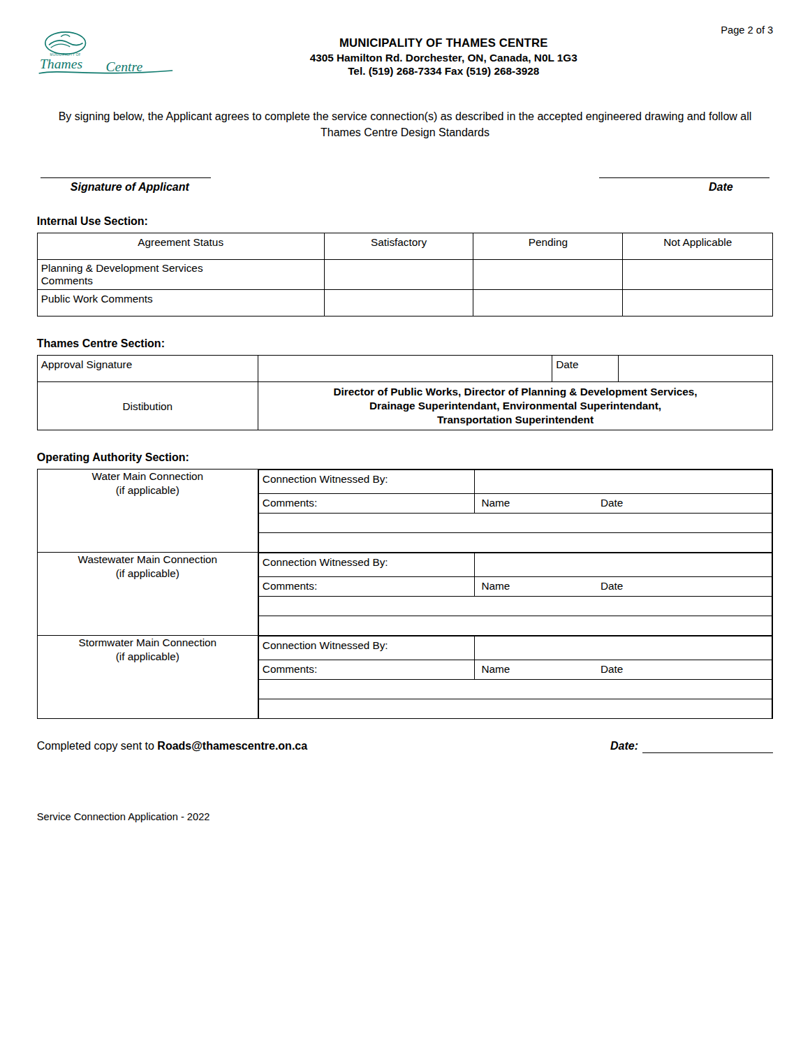Page 2 of 3
MUNICIPALITY OF Thames Centre
MUNICIPALITY OF THAMES CENTRE
4305 Hamilton Rd. Dorchester, ON, Canada, N0L 1G3
Tel. (519) 268‑7334 Fax (519) 268‑3928
By signing below, the Applicant agrees to complete the service connection(s) as described in the accepted engineered drawing and follow all Thames Centre Design Standards
Signature of Applicant
Date
Internal Use Section:
| Agreement Status | Satisfactory | Pending | Not Applicable |
| Planning & Development Services Comments | | | |
| Public Work Comments | | | |
Thames Centre Section:
| Approval Signature | | Date | |
| Distibution | Director of Public Works, Director of Planning & Development Services, Drainage Superintendant, Environmental Superintendant, Transportation Superintendent |
Operating Authority Section:
| Water Main Connection (if applicable) | / Connection Witnessed By: / / / Comments: / Name Date / |
| Wastewater Main Connection (if applicable) | / Connection Witnessed By: / / / Comments: / Name Date / |
| Stormwater Main Connection (if applicable) | / Connection Witnessed By: / / / Comments: / Name Date / |
Completed copy sent to Roads@thamescentre.on.ca
Date:
Service Connection Application - 2022